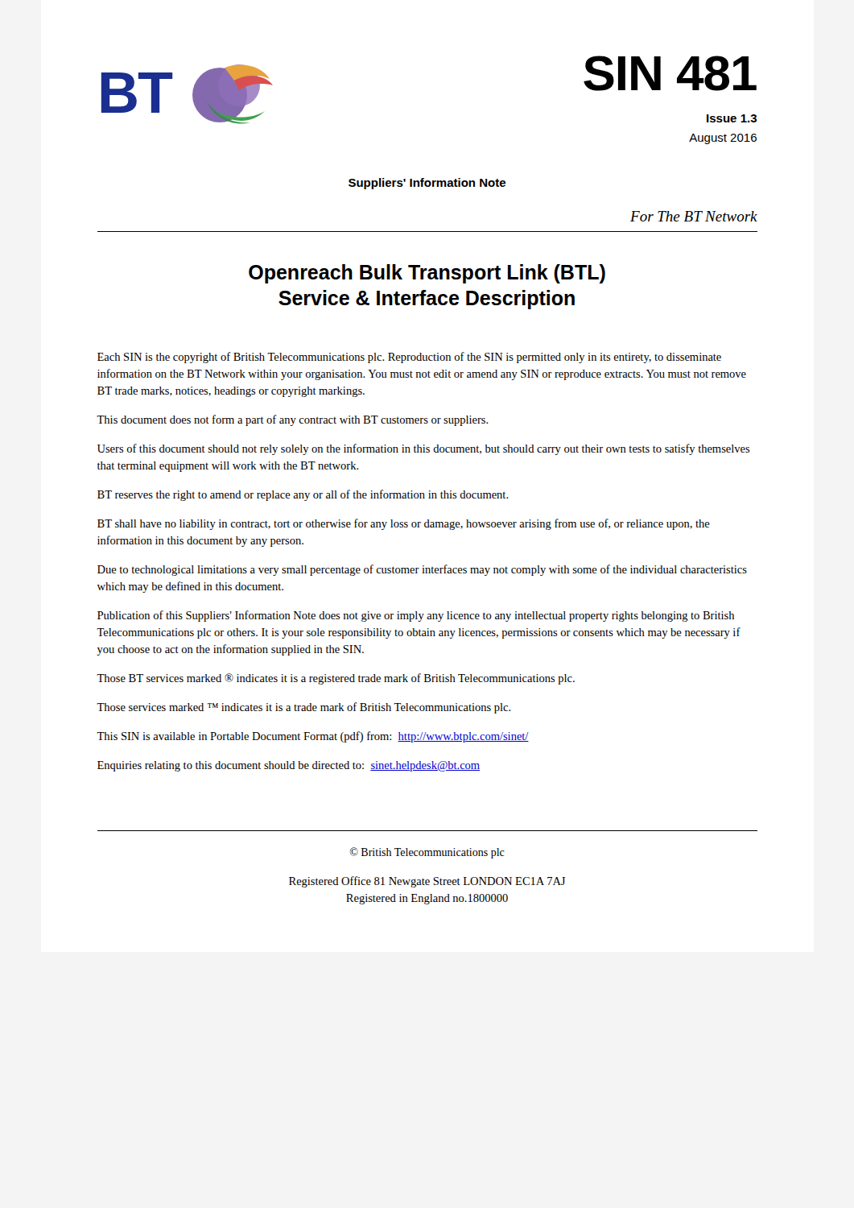BT
SIN 481
Issue 1.3
August 2016
Suppliers' Information Note
For The BT Network
Openreach Bulk Transport Link (BTL)
Service & Interface Description
Each SIN is the copyright of British Telecommunications plc. Reproduction of the SIN is permitted only in its entirety, to disseminate information on the BT Network within your organisation. You must not edit or amend any SIN or reproduce extracts. You must not remove BT trade marks, notices, headings or copyright markings.
This document does not form a part of any contract with BT customers or suppliers.
Users of this document should not rely solely on the information in this document, but should carry out their own tests to satisfy themselves that terminal equipment will work with the BT network.
BT reserves the right to amend or replace any or all of the information in this document.
BT shall have no liability in contract, tort or otherwise for any loss or damage, howsoever arising from use of, or reliance upon, the information in this document by any person.
Due to technological limitations a very small percentage of customer interfaces may not comply with some of the individual characteristics which may be defined in this document.
Publication of this Suppliers' Information Note does not give or imply any licence to any intellectual property rights belonging to British Telecommunications plc or others. It is your sole responsibility to obtain any licences, permissions or consents which may be necessary if you choose to act on the information supplied in the SIN.
Those BT services marked ® indicates it is a registered trade mark of British Telecommunications plc.
Those services marked ™ indicates it is a trade mark of British Telecommunications plc.
This SIN is available in Portable Document Format (pdf) from: http://www.btplc.com/sinet/
Enquiries relating to this document should be directed to: sinet.helpdesk@bt.com
© British Telecommunications plc
Registered Office 81 Newgate Street LONDON EC1A 7AJ
Registered in England no.1800000